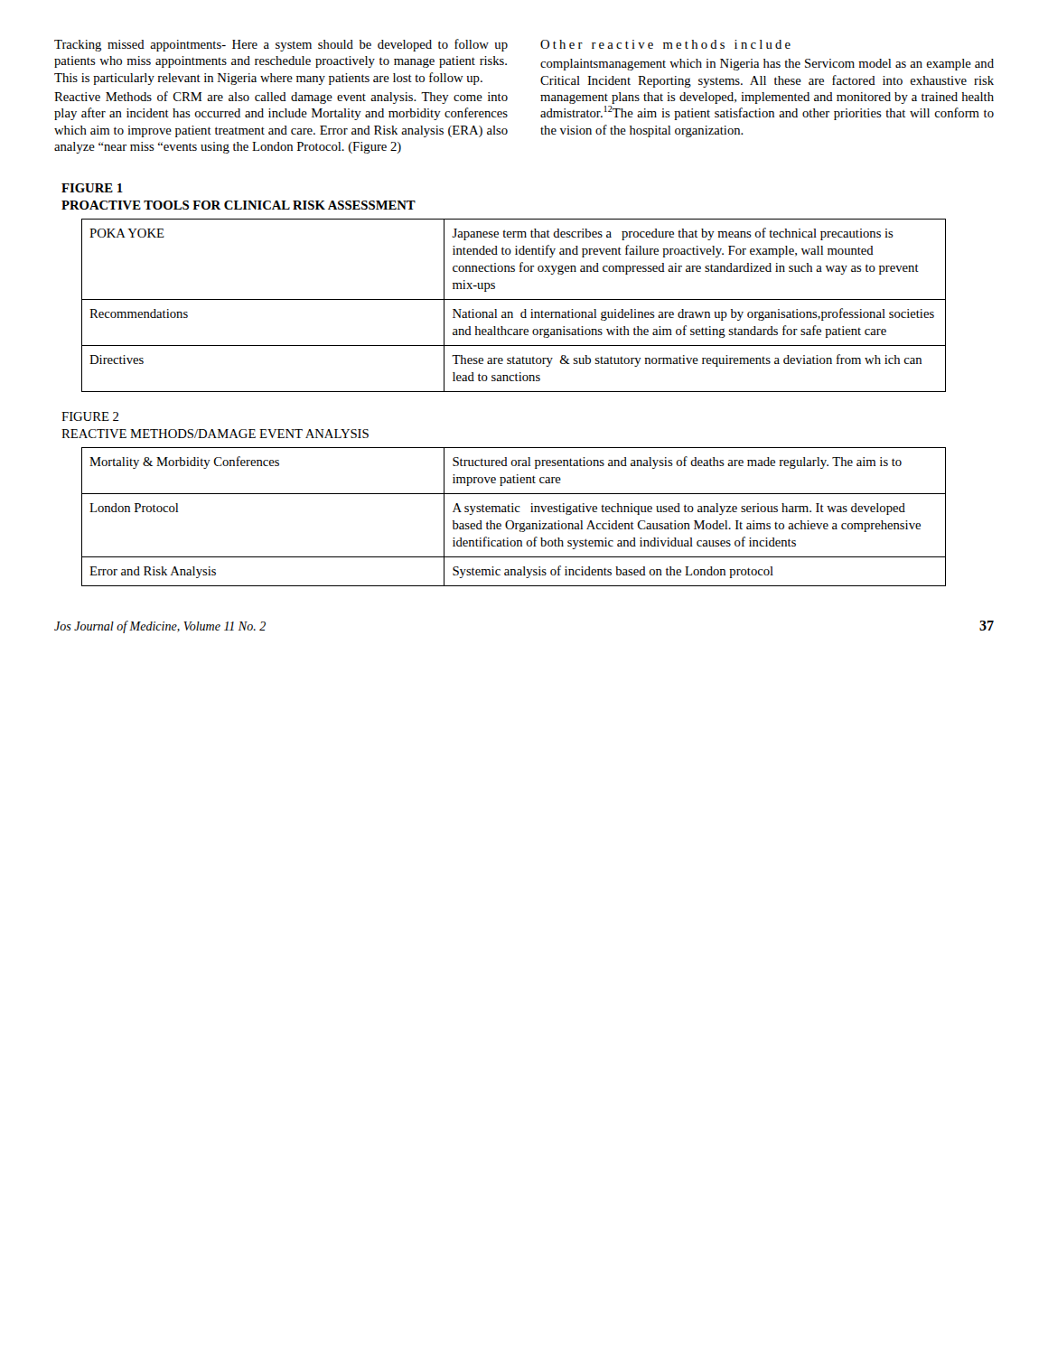Tracking missed appointments- Here a system should be developed to follow up patients who miss appointments and reschedule proactively to manage patient risks. This is particularly relevant in Nigeria where many patients are lost to follow up.
Reactive Methods of CRM are also called damage event analysis. They come into play after an incident has occurred and include Mortality and morbidity conferences which aim to improve patient treatment and care. Error and Risk analysis (ERA) also analyze “near miss “events using the London Protocol. (Figure 2)
Other reactive methods include
complaintsmanagement which in Nigeria has the Servicom model as an example and Critical Incident Reporting systems. All these are factored into exhaustive risk management plans that is developed, implemented and monitored by a trained health admistrator.12The aim is patient satisfaction and other priorities that will conform to the vision of the hospital organization.
FIGURE 1
PROACTIVE TOOLS FOR CLINICAL RISK ASSESSMENT
| POKA YOKE | Japanese term that describes a procedure that by means of technical precautions is intended to identify and prevent failure proactively. For example, wall mounted connections for oxygen and compressed air are standardized in such a way as to prevent mix-ups |
| Recommendations | National an d international guidelines are drawn up by organisations,professional societies and healthcare organisations with the aim of setting standards for safe patient care |
| Directives | These are statutory & sub statutory normative requirements a deviation from wh ich can lead to sanctions |
FIGURE 2
REACTIVE METHODS/DAMAGE EVENT ANALYSIS
| Mortality & Morbidity Conferences | Structured oral presentations and analysis of deaths are made regularly. The aim is to improve patient care |
| London Protocol | A systematic investigative technique used to analyze serious harm. It was developed based the Organizational Accident Causation Model. It aims to achieve a comprehensive identification of both systemic and individual causes of incidents |
| Error and Risk Analysis | Systemic analysis of incidents based on the London protocol |
Jos Journal of Medicine, Volume 11 No. 2 37